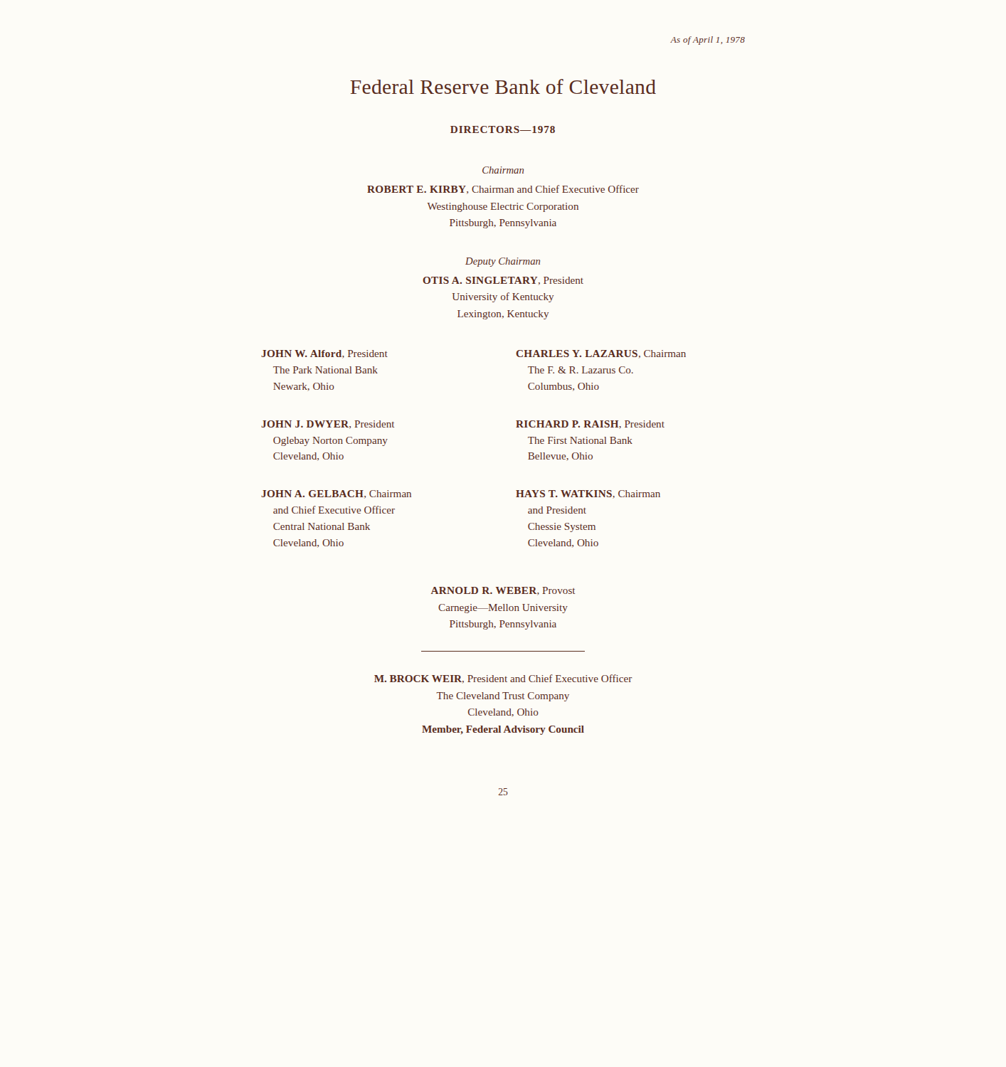As of April 1, 1978
Federal Reserve Bank of Cleveland
DIRECTORS—1978
Chairman
ROBERT E. KIRBY, Chairman and Chief Executive Officer
Westinghouse Electric Corporation
Pittsburgh, Pennsylvania
Deputy Chairman
OTIS A. SINGLETARY, President
University of Kentucky
Lexington, Kentucky
| JOHN W. Alford , President The Park National Bank Newark, Ohio | CHARLES Y. LAZARUS , Chairman The F. & R. Lazarus Co. Columbus, Ohio |
| JOHN J. DWYER , President Oglebay Norton Company Cleveland, Ohio | RICHARD P. RAISH , President The First National Bank Bellevue, Ohio |
| JOHN A. GELBACH , Chairman and Chief Executive Officer Central National Bank Cleveland, Ohio | HAYS T. WATKINS , Chairman and President Chessie System Cleveland, Ohio |
ARNOLD R. WEBER, Provost
Carnegie—Mellon University
Pittsburgh, Pennsylvania
M. BROCK WEIR, President and Chief Executive Officer
The Cleveland Trust Company
Cleveland, Ohio
Member, Federal Advisory Council
25